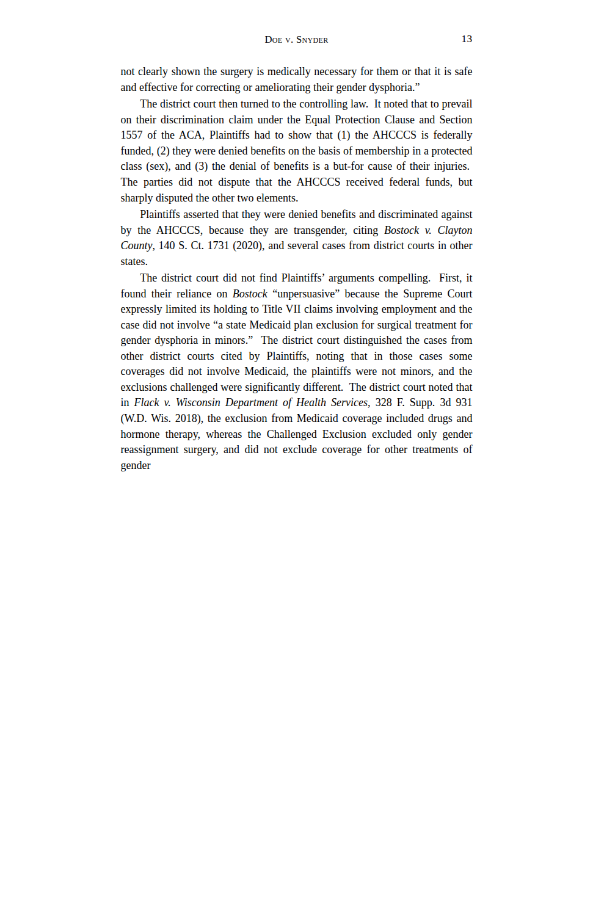Doe v. Snyder 13
not clearly shown the surgery is medically necessary for them or that it is safe and effective for correcting or ameliorating their gender dysphoria.”
The district court then turned to the controlling law. It noted that to prevail on their discrimination claim under the Equal Protection Clause and Section 1557 of the ACA, Plaintiffs had to show that (1) the AHCCCS is federally funded, (2) they were denied benefits on the basis of membership in a protected class (sex), and (3) the denial of benefits is a but-for cause of their injuries. The parties did not dispute that the AHCCCS received federal funds, but sharply disputed the other two elements.
Plaintiffs asserted that they were denied benefits and discriminated against by the AHCCCS, because they are transgender, citing Bostock v. Clayton County, 140 S. Ct. 1731 (2020), and several cases from district courts in other states.
The district court did not find Plaintiffs’ arguments compelling. First, it found their reliance on Bostock “unpersuasive” because the Supreme Court expressly limited its holding to Title VII claims involving employment and the case did not involve “a state Medicaid plan exclusion for surgical treatment for gender dysphoria in minors.” The district court distinguished the cases from other district courts cited by Plaintiffs, noting that in those cases some coverages did not involve Medicaid, the plaintiffs were not minors, and the exclusions challenged were significantly different. The district court noted that in Flack v. Wisconsin Department of Health Services, 328 F. Supp. 3d 931 (W.D. Wis. 2018), the exclusion from Medicaid coverage included drugs and hormone therapy, whereas the Challenged Exclusion excluded only gender reassignment surgery, and did not exclude coverage for other treatments of gender